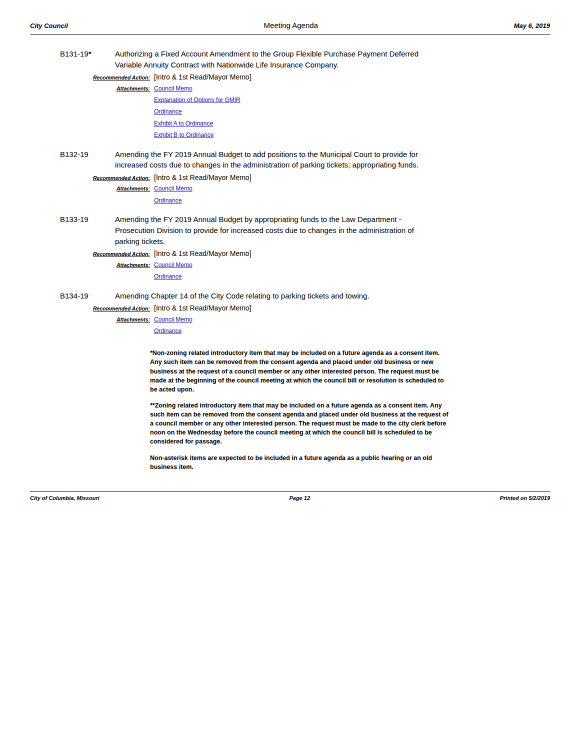City Council
Meeting Agenda
May 6, 2019
B131-19*
Authorizing a Fixed Account Amendment to the Group Flexible Purchase Payment Deferred Variable Annuity Contract with Nationwide Life Insurance Company.
Recommended Action:
[Intro & 1st Read/Mayor Memo]
Attachments:
Council Memo Explanation of Options for GMIR Ordinance Exhibit A to Ordinance Exhibit B to Ordinance
B132-19
Amending the FY 2019 Annual Budget to add positions to the Municipal Court to provide for increased costs due to changes in the administration of parking tickets; appropriating funds.
Recommended Action:
[Intro & 1st Read/Mayor Memo]
Attachments:
Council Memo Ordinance
B133-19
Amending the FY 2019 Annual Budget by appropriating funds to the Law Department - Prosecution Division to provide for increased costs due to changes in the administration of parking tickets.
Recommended Action:
[Intro & 1st Read/Mayor Memo]
Attachments:
Council Memo Ordinance
B134-19
Amending Chapter 14 of the City Code relating to parking tickets and towing.
Recommended Action:
[Intro & 1st Read/Mayor Memo]
Attachments:
Council Memo Ordinance
*Non-zoning related introductory item that may be included on a future agenda as a consent item. Any such item can be removed from the consent agenda and placed under old business or new business at the request of a council member or any other interested person. The request must be made at the beginning of the council meeting at which the council bill or resolution is scheduled to be acted upon.
**Zoning related introductory item that may be included on a future agenda as a consent item. Any such item can be removed from the consent agenda and placed under old business at the request of a council member or any other interested person. The request must be made to the city clerk before noon on the Wednesday before the council meeting at which the council bill is scheduled to be considered for passage.
Non-asterisk items are expected to be included in a future agenda as a public hearing or an old business item.
City of Columbia, Missouri
Page 12
Printed on 5/2/2019